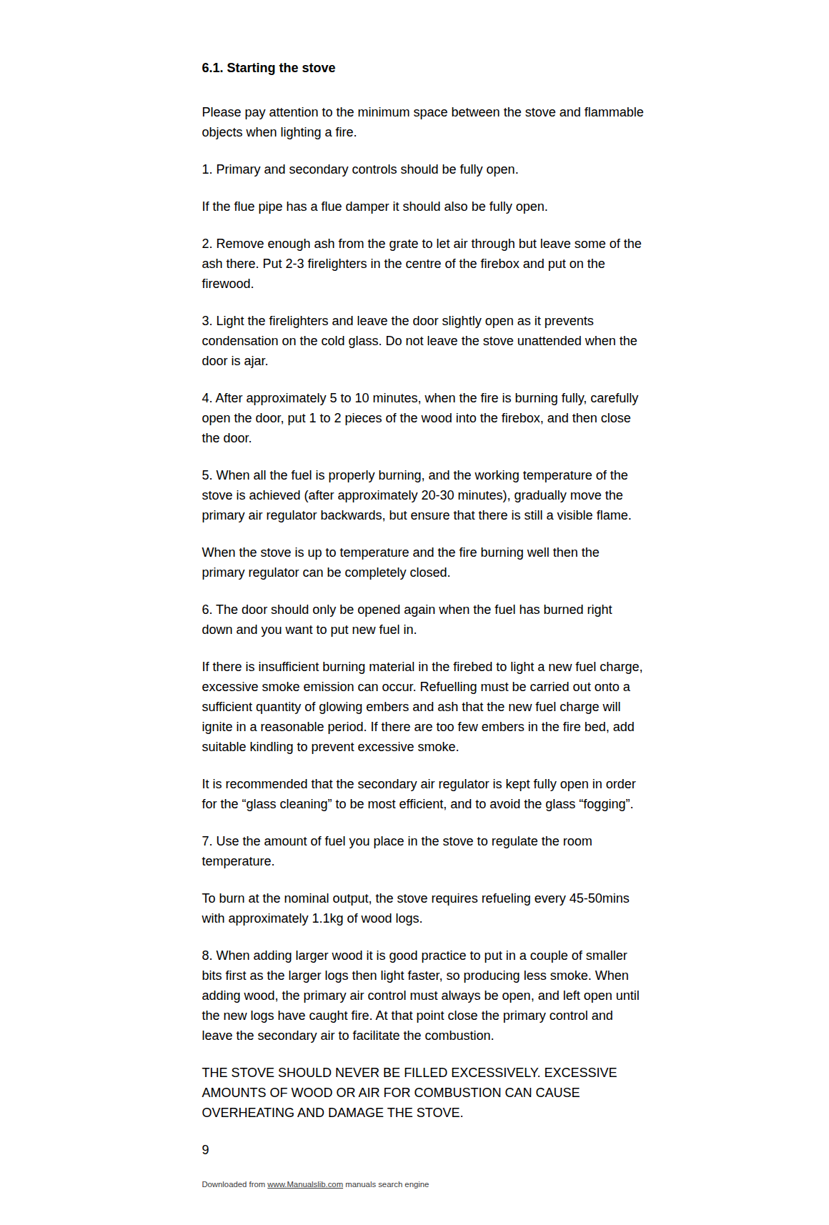6.1. Starting the stove
Please pay attention to the minimum space between the stove and flammable objects when lighting a fire.
1. Primary and secondary controls should be fully open.
If the flue pipe has a flue damper it should also be fully open.
2. Remove enough ash from the grate to let air through but leave some of the ash there. Put 2-3 firelighters in the centre of the firebox and put on the firewood.
3. Light the firelighters and leave the door slightly open as it prevents condensation on the cold glass. Do not leave the stove unattended when the door is ajar.
4. After approximately 5 to 10 minutes, when the fire is burning fully, carefully open the door, put 1 to 2 pieces of the wood into the firebox, and then close the door.
5. When all the fuel is properly burning, and the working temperature of the stove is achieved (after approximately 20-30 minutes), gradually move the primary air regulator backwards, but ensure that there is still a visible flame.
When the stove is up to temperature and the fire burning well then the primary regulator can be completely closed.
6. The door should only be opened again when the fuel has burned right down and you want to put new fuel in.
If there is insufficient burning material in the firebed to light a new fuel charge, excessive smoke emission can occur. Refuelling must be carried out onto a sufficient quantity of glowing embers and ash that the new fuel charge will ignite in a reasonable period. If there are too few embers in the fire bed, add suitable kindling to prevent excessive smoke.
It is recommended that the secondary air regulator is kept fully open in order for the “glass cleaning” to be most efficient, and to avoid the glass “fogging”.
7. Use the amount of fuel you place in the stove to regulate the room temperature.
To burn at the nominal output, the stove requires refueling every 45-50mins with approximately 1.1kg of wood logs.
8. When adding larger wood it is good practice to put in a couple of smaller bits first as the larger logs then light faster, so producing less smoke. When adding wood, the primary air control must always be open, and left open until the new logs have caught fire. At that point close the primary control and leave the secondary air to facilitate the combustion.
THE STOVE SHOULD NEVER BE FILLED EXCESSIVELY. EXCESSIVE AMOUNTS OF WOOD OR AIR FOR COMBUSTION CAN CAUSE OVERHEATING AND DAMAGE THE STOVE.
9
Downloaded from www.Manualslib.com manuals search engine